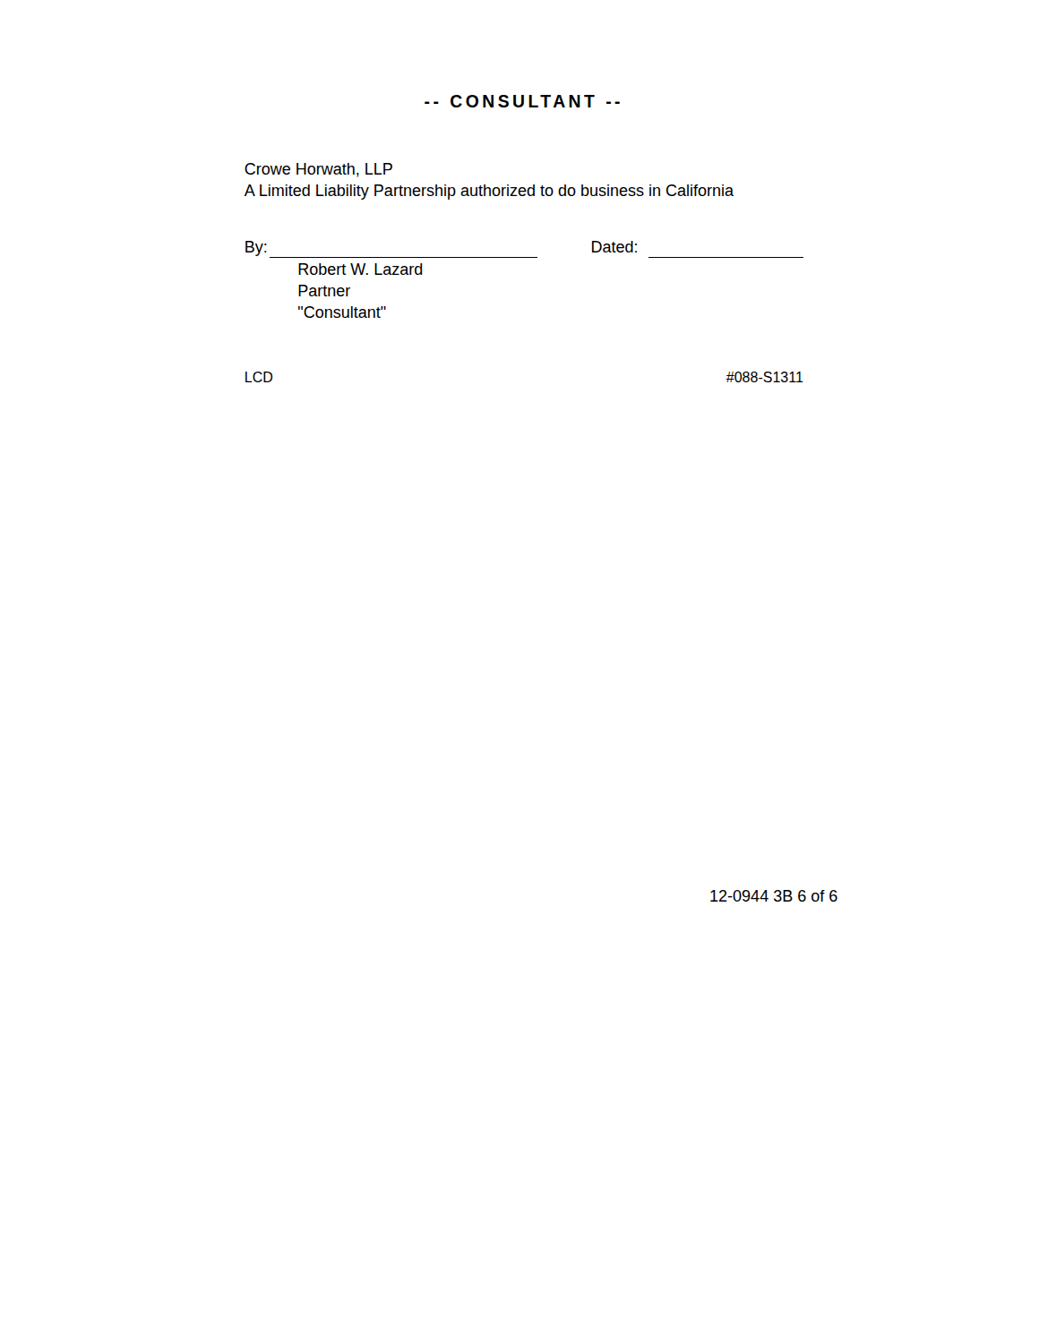-- CONSULTANT --
Crowe Horwath, LLP
A Limited Liability Partnership authorized to do business in California
By: Dated:
Robert W. Lazard
Partner
"Consultant"
LCD #088-S1311
12-0944 3B 6 of 6